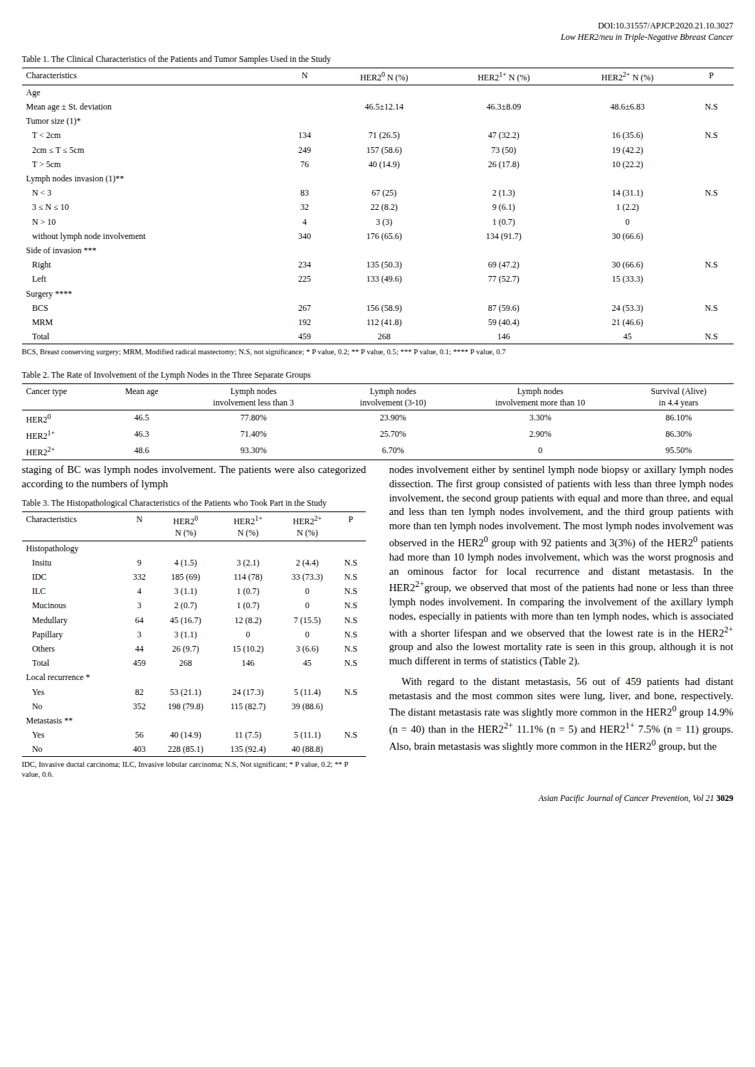DOI:10.31557/APJCP.2020.21.10.3027
Low HER2/neu in Triple-Negative Bbreast Cancer
Table 1. The Clinical Characteristics of the Patients and Tumor Samples Used in the Study
| Characteristics | N | HER2 0 N (%) | HER2 1+ N (%) | HER2 2+ N (%) | P |
| --- | --- | --- | --- | --- | --- |
| Age | | | | | |
| Mean age ± St. deviation | | 46.5±12.14 | 46.3±8.09 | 48.6±6.83 | N.S |
| Tumor size (1)* | | | | | |
| T < 2cm | 134 | 71 (26.5) | 47 (32.2) | 16 (35.6) | N.S |
| 2cm ≤ T ≤ 5cm | 249 | 157 (58.6) | 73 (50) | 19 (42.2) | |
| T > 5cm | 76 | 40 (14.9) | 26 (17.8) | 10 (22.2) | |
| Lymph nodes invasion (1)** | | | | | |
| N < 3 | 83 | 67 (25) | 2 (1.3) | 14 (31.1) | N.S |
| 3 ≤ N ≤ 10 | 32 | 22 (8.2) | 9 (6.1) | 1 (2.2) | |
| N > 10 | 4 | 3 (3) | 1 (0.7) | 0 | |
| without lymph node involvement | 340 | 176 (65.6) | 134 (91.7) | 30 (66.6) | |
| Side of invasion *** | | | | | |
| Right | 234 | 135 (50.3) | 69 (47.2) | 30 (66.6) | N.S |
| Left | 225 | 133 (49.6) | 77 (52.7) | 15 (33.3) | |
| Surgery **** | | | | | |
| BCS | 267 | 156 (58.9) | 87 (59.6) | 24 (53.3) | N.S |
| MRM | 192 | 112 (41.8) | 59 (40.4) | 21 (46.6) | |
| Total | 459 | 268 | 146 | 45 | N.S |
BCS, Breast conserving surgery; MRM, Modified radical mastectomy; N.S, not significance; * P value, 0.2; ** P value, 0.5; *** P value, 0.1; **** P value, 0.7
Table 2. The Rate of Involvement of the Lymph Nodes in the Three Separate Groups
| Cancer type | Mean age | Lymph nodes involvement less than 3 | Lymph nodes involvement (3-10) | Lymph nodes involvement more than 10 | Survival (Alive) in 4.4 years |
| --- | --- | --- | --- | --- | --- |
| HER2 0 | 46.5 | 77.80% | 23.90% | 3.30% | 86.10% |
| HER2 1+ | 46.3 | 71.40% | 25.70% | 2.90% | 86.30% |
| HER2 2+ | 48.6 | 93.30% | 6.70% | 0 | 95.50% |
staging of BC was lymph nodes involvement. The patients were also categorized according to the numbers of lymph
Table 3. The Histopathological Characteristics of the Patients who Took Part in the Study
| Characteristics | N | HER2 0 N (%) | HER2 1+ N (%) | HER2 2+ N (%) | P |
| --- | --- | --- | --- | --- | --- |
| Histopathology | | | | | |
| Insitu | 9 | 4 (1.5) | 3 (2.1) | 2 (4.4) | N.S |
| IDC | 332 | 185 (69) | 114 (78) | 33 (73.3) | N.S |
| ILC | 4 | 3 (1.1) | 1 (0.7) | 0 | N.S |
| Mucinous | 3 | 2 (0.7) | 1 (0.7) | 0 | N.S |
| Medullary | 64 | 45 (16.7) | 12 (8.2) | 7 (15.5) | N.S |
| Papillary | 3 | 3 (1.1) | 0 | 0 | N.S |
| Others | 44 | 26 (9.7) | 15 (10.2) | 3 (6.6) | N.S |
| Total | 459 | 268 | 146 | 45 | N.S |
| Local recurrence * | | | | | |
| Yes | 82 | 53 (21.1) | 24 (17.3) | 5 (11.4) | N.S |
| No | 352 | 198 (79.8) | 115 (82.7) | 39 (88.6) | |
| Metastasis ** | | | | | |
| Yes | 56 | 40 (14.9) | 11 (7.5) | 5 (11.1) | N.S |
| No | 403 | 228 (85.1) | 135 (92.4) | 40 (88.8) | |
IDC, Invasive ductal carcinoma; ILC, Invasive lobular carcinoma; N.S, Not significant; * P value, 0.2; ** P value, 0.6.
nodes involvement either by sentinel lymph node biopsy or axillary lymph nodes dissection. The first group consisted of patients with less than three lymph nodes involvement, the second group patients with equal and more than three, and equal and less than ten lymph nodes involvement, and the third group patients with more than ten lymph nodes involvement. The most lymph nodes involvement was observed in the HER20 group with 92 patients and 3(3%) of the HER20 patients had more than 10 lymph nodes involvement, which was the worst prognosis and an ominous factor for local recurrence and distant metastasis. In the HER22+group, we observed that most of the patients had none or less than three lymph nodes involvement. In comparing the involvement of the axillary lymph nodes, especially in patients with more than ten lymph nodes, which is associated with a shorter lifespan and we observed that the lowest rate is in the HER22+ group and also the lowest mortality rate is seen in this group, although it is not much different in terms of statistics (Table 2).
With regard to the distant metastasis, 56 out of 459 patients had distant metastasis and the most common sites were lung, liver, and bone, respectively. The distant metastasis rate was slightly more common in the HER20 group 14.9% (n = 40) than in the HER22+ 11.1% (n = 5) and HER21+ 7.5% (n = 11) groups. Also, brain metastasis was slightly more common in the HER20 group, but the
Asian Pacific Journal of Cancer Prevention, Vol 21 3029